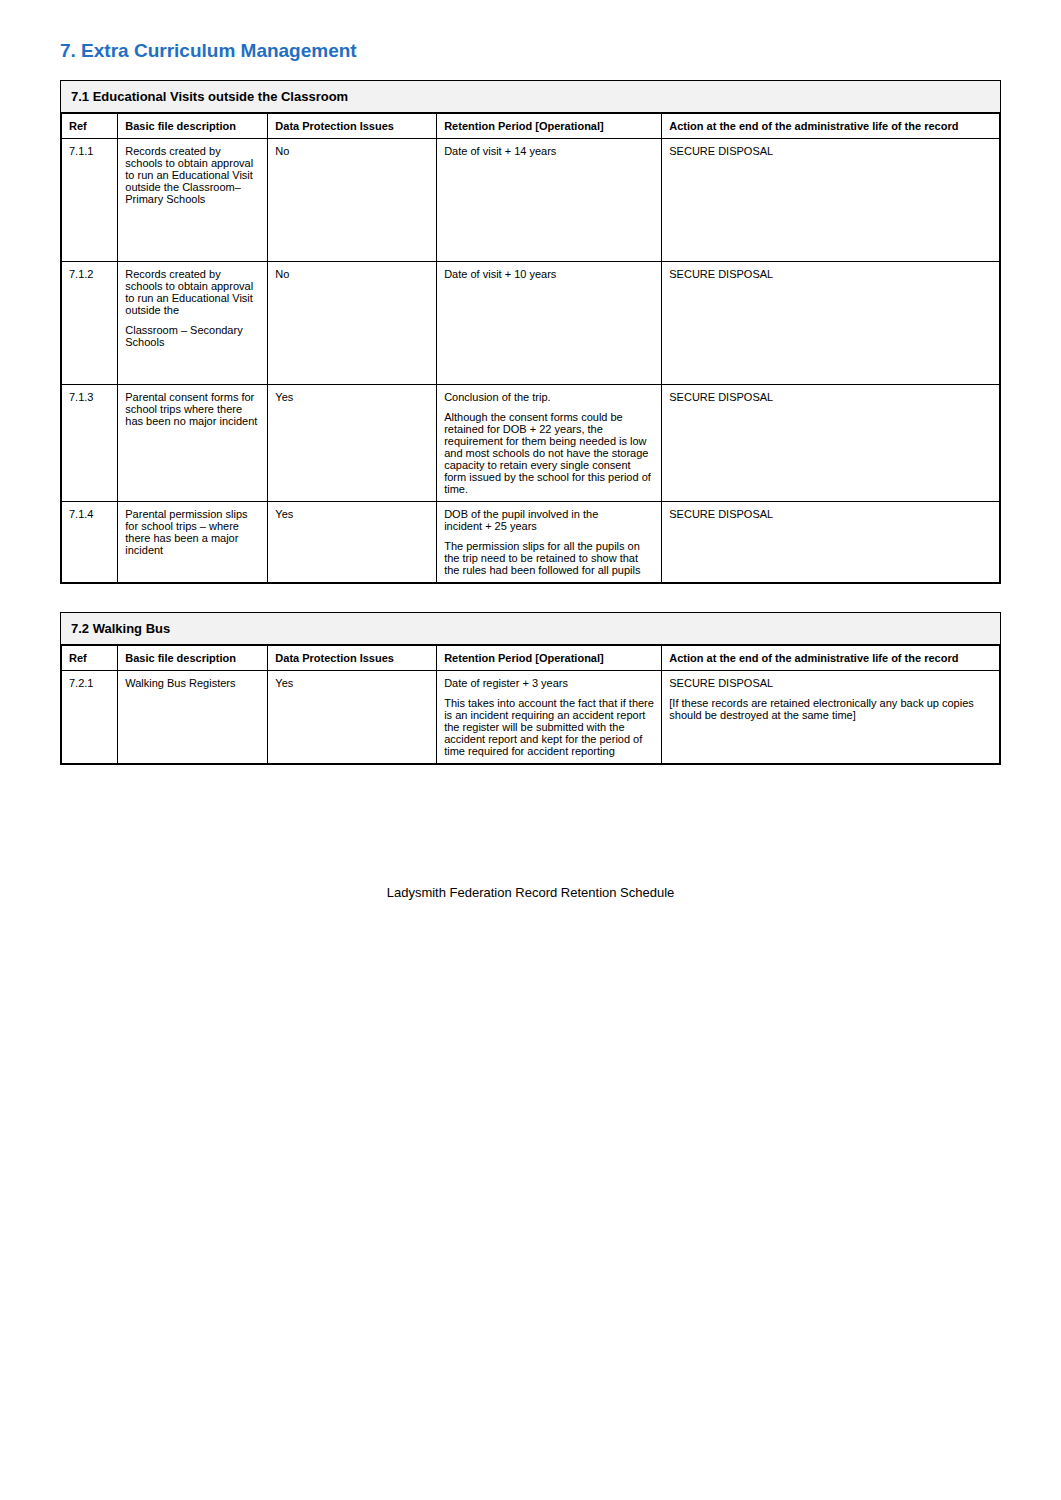7. Extra Curriculum Management
7.1 Educational Visits outside the Classroom
| Ref | Basic file description | Data Protection Issues | Retention Period [Operational] | Action at the end of the administrative life of the record |
| --- | --- | --- | --- | --- |
| 7.1.1 | Records created by schools to obtain approval to run an Educational Visit outside the Classroom–Primary Schools | No | Date of visit + 14 years | SECURE DISPOSAL |
| 7.1.2 | Records created by schools to obtain approval to run an Educational Visit outside the Classroom – Secondary Schools | No | Date of visit + 10 years | SECURE DISPOSAL |
| 7.1.3 | Parental consent forms for school trips where there has been no major incident | Yes | Conclusion of the trip. Although the consent forms could be retained for DOB + 22 years, the requirement for them being needed is low and most schools do not have the storage capacity to retain every single consent form issued by the school for this period of time. | SECURE DISPOSAL |
| 7.1.4 | Parental permission slips for school trips – where there has been a major incident | Yes | DOB of the pupil involved in the incident + 25 years The permission slips for all the pupils on the trip need to be retained to show that the rules had been followed for all pupils | SECURE DISPOSAL |
7.2 Walking Bus
| Ref | Basic file description | Data Protection Issues | Retention Period [Operational] | Action at the end of the administrative life of the record |
| --- | --- | --- | --- | --- |
| 7.2.1 | Walking Bus Registers | Yes | Date of register + 3 years This takes into account the fact that if there is an incident requiring an accident report the register will be submitted with the accident report and kept for the period of time required for accident reporting | SECURE DISPOSAL [If these records are retained electronically any back up copies should be destroyed at the same time] |
Ladysmith Federation Record Retention Schedule